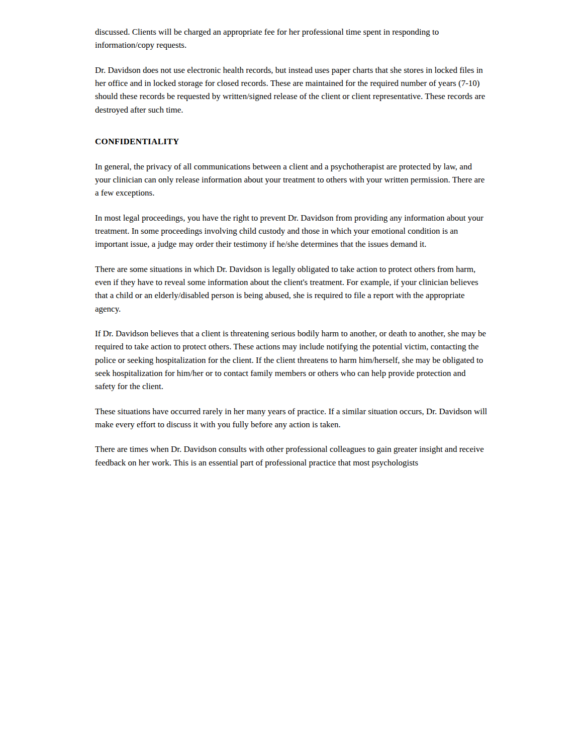discussed. Clients will be charged an appropriate fee for her professional time spent in responding to information/copy requests.
Dr. Davidson does not use electronic health records, but instead uses paper charts that she stores in locked files in her office and in locked storage for closed records. These are maintained for the required number of years (7-10) should these records be requested by written/signed release of the client or client representative. These records are destroyed after such time.
CONFIDENTIALITY
In general, the privacy of all communications between a client and a psychotherapist are protected by law, and your clinician can only release information about your treatment to others with your written permission. There are a few exceptions.
In most legal proceedings, you have the right to prevent Dr. Davidson from providing any information about your treatment. In some proceedings involving child custody and those in which your emotional condition is an important issue, a judge may order their testimony if he/she determines that the issues demand it.
There are some situations in which Dr. Davidson is legally obligated to take action to protect others from harm, even if they have to reveal some information about the client's treatment. For example, if your clinician believes that a child or an elderly/disabled person is being abused, she is required to file a report with the appropriate agency.
If Dr. Davidson believes that a client is threatening serious bodily harm to another, or death to another, she may be required to take action to protect others. These actions may include notifying the potential victim, contacting the police or seeking hospitalization for the client. If the client threatens to harm him/herself, she may be obligated to seek hospitalization for him/her or to contact family members or others who can help provide protection and safety for the client.
These situations have occurred rarely in her many years of practice. If a similar situation occurs, Dr. Davidson will make every effort to discuss it with you fully before any action is taken.
There are times when Dr. Davidson consults with other professional colleagues to gain greater insight and receive feedback on her work. This is an essential part of professional practice that most psychologists